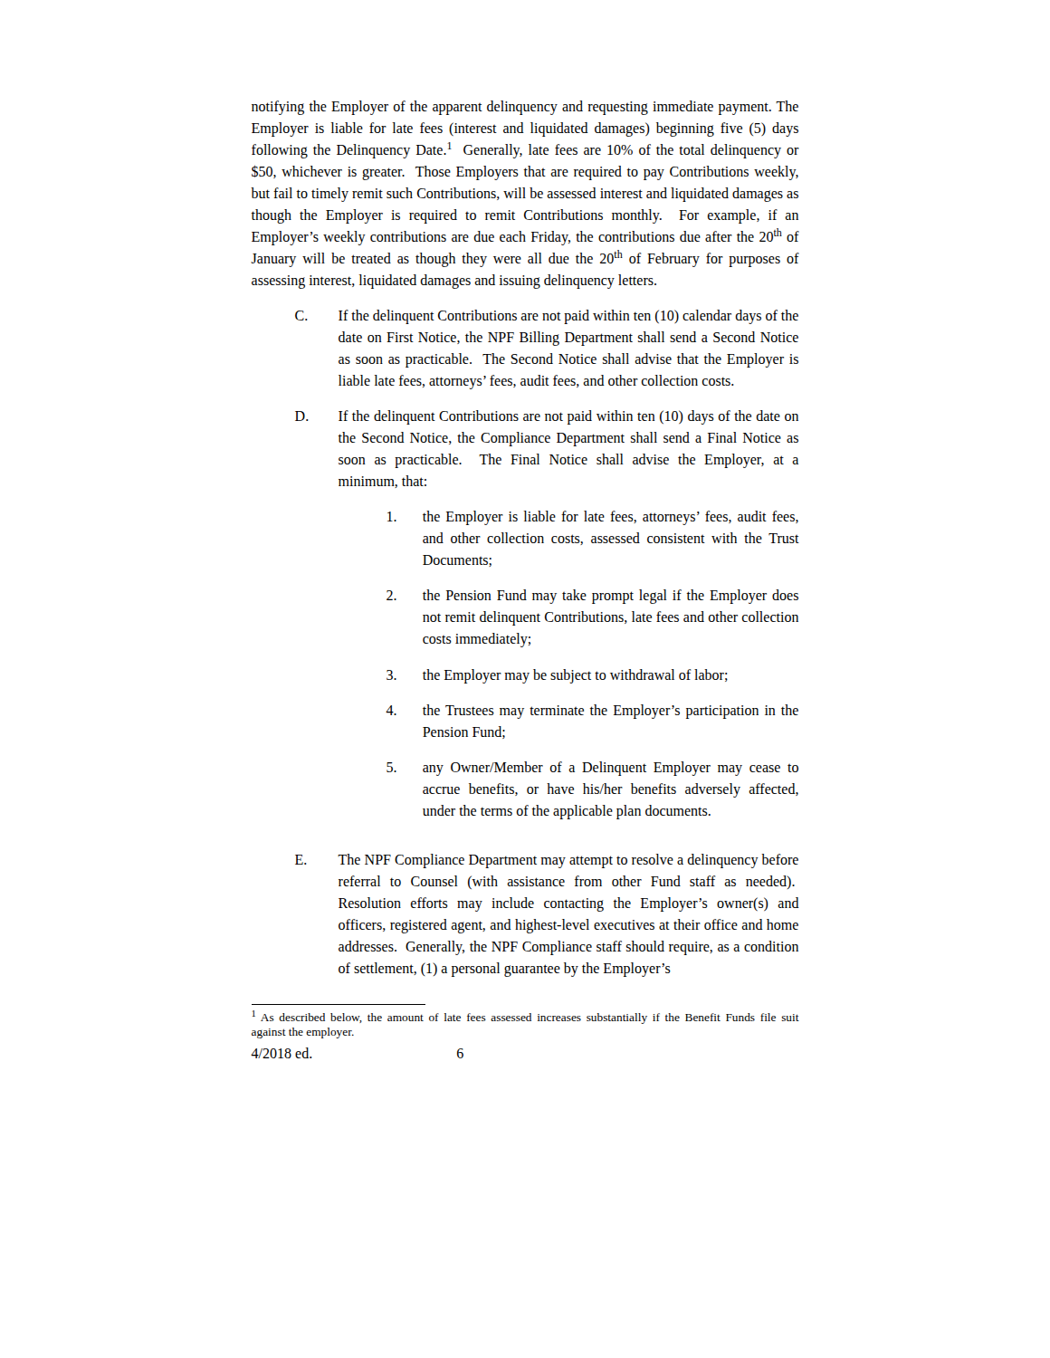notifying the Employer of the apparent delinquency and requesting immediate payment. The Employer is liable for late fees (interest and liquidated damages) beginning five (5) days following the Delinquency Date.1 Generally, late fees are 10% of the total delinquency or $50, whichever is greater. Those Employers that are required to pay Contributions weekly, but fail to timely remit such Contributions, will be assessed interest and liquidated damages as though the Employer is required to remit Contributions monthly. For example, if an Employer’s weekly contributions are due each Friday, the contributions due after the 20th of January will be treated as though they were all due the 20th of February for purposes of assessing interest, liquidated damages and issuing delinquency letters.
C.
If the delinquent Contributions are not paid within ten (10) calendar days of the date on First Notice, the NPF Billing Department shall send a Second Notice as soon as practicable. The Second Notice shall advise that the Employer is liable late fees, attorneys’ fees, audit fees, and other collection costs.
D.
If the delinquent Contributions are not paid within ten (10) days of the date on the Second Notice, the Compliance Department shall send a Final Notice as soon as practicable. The Final Notice shall advise the Employer, at a minimum, that:
1. the Employer is liable for late fees, attorneys’ fees, audit fees, and other collection costs, assessed consistent with the Trust Documents;
2. the Pension Fund may take prompt legal if the Employer does not remit delinquent Contributions, late fees and other collection costs immediately;
3. the Employer may be subject to withdrawal of labor;
4. the Trustees may terminate the Employer’s participation in the Pension Fund;
5. any Owner/Member of a Delinquent Employer may cease to accrue benefits, or have his/her benefits adversely affected, under the terms of the applicable plan documents.
E.
The NPF Compliance Department may attempt to resolve a delinquency before referral to Counsel (with assistance from other Fund staff as needed). Resolution efforts may include contacting the Employer’s owner(s) and officers, registered agent, and highest-level executives at their office and home addresses. Generally, the NPF Compliance staff should require, as a condition of settlement, (1) a personal guarantee by the Employer’s
1 As described below, the amount of late fees assessed increases substantially if the Benefit Funds file suit against the employer.
4/2018 ed.
6